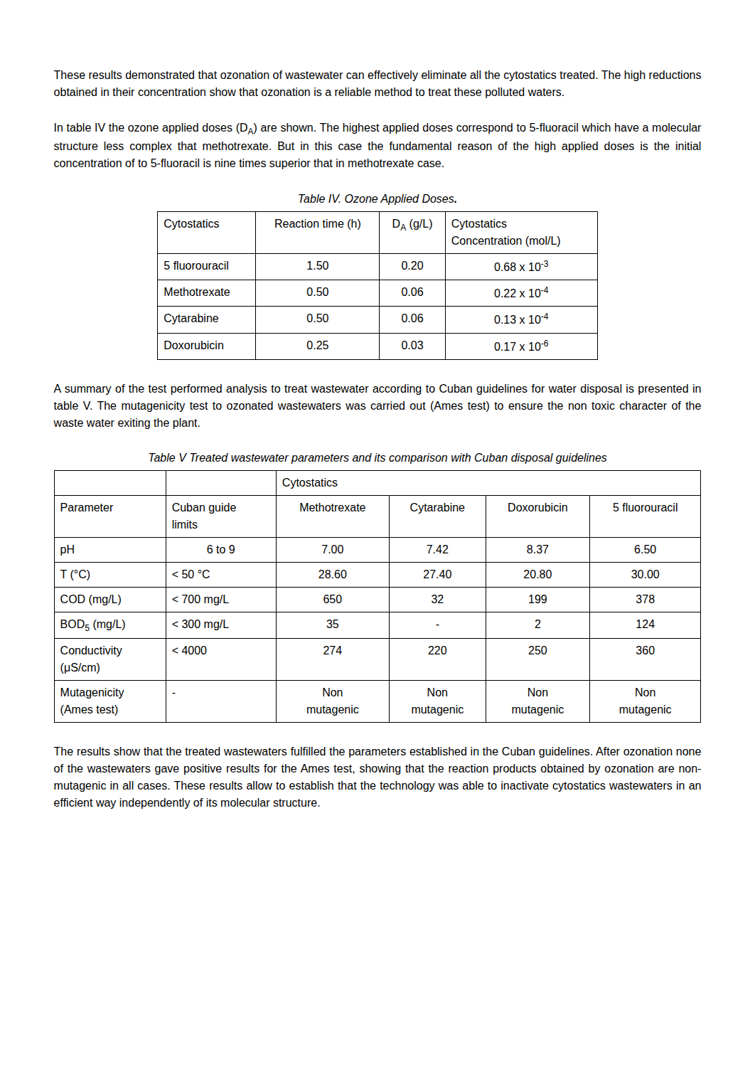These results demonstrated that ozonation of wastewater can effectively eliminate all the cytostatics treated. The high reductions obtained in their concentration show that ozonation is a reliable method to treat these polluted waters.
In table IV the ozone applied doses (DA) are shown. The highest applied doses correspond to 5-fluoracil which have a molecular structure less complex that methotrexate. But in this case the fundamental reason of the high applied doses is the initial concentration of to 5-fluoracil is nine times superior that in methotrexate case.
Table IV. Ozone Applied Doses.
| Cytostatics | Reaction time (h) | D A (g/L) | Cytostatics Concentration (mol/L) |
| --- | --- | --- | --- |
| 5 fluorouracil | 1.50 | 0.20 | 0.68 x 10 -3 |
| Methotrexate | 0.50 | 0.06 | 0.22 x 10 -4 |
| Cytarabine | 0.50 | 0.06 | 0.13 x 10 -4 |
| Doxorubicin | 0.25 | 0.03 | 0.17 x 10 -6 |
A summary of the test performed analysis to treat wastewater according to Cuban guidelines for water disposal is presented in table V. The mutagenicity test to ozonated wastewaters was carried out (Ames test) to ensure the non toxic character of the waste water exiting the plant.
Table V Treated wastewater parameters and its comparison with Cuban disposal guidelines
| | | Cytostatics |
| Parameter | Cuban guide limits | Methotrexate | Cytarabine | Doxorubicin | 5 fluorouracil |
| pH | 6 to 9 | 7.00 | 7.42 | 8.37 | 6.50 |
| T (°C) | < 50 °C | 28.60 | 27.40 | 20.80 | 30.00 |
| COD (mg/L) | < 700 mg/L | 650 | 32 | 199 | 378 |
| BOD 5 (mg/L) | < 300 mg/L | 35 | - | 2 | 124 |
| Conductivity (μS/cm) | < 4000 | 274 | 220 | 250 | 360 |
| Mutagenicity (Ames test) | - | Non mutagenic | Non mutagenic | Non mutagenic | Non mutagenic |
The results show that the treated wastewaters fulfilled the parameters established in the Cuban guidelines. After ozonation none of the wastewaters gave positive results for the Ames test, showing that the reaction products obtained by ozonation are non-mutagenic in all cases. These results allow to establish that the technology was able to inactivate cytostatics wastewaters in an efficient way independently of its molecular structure.